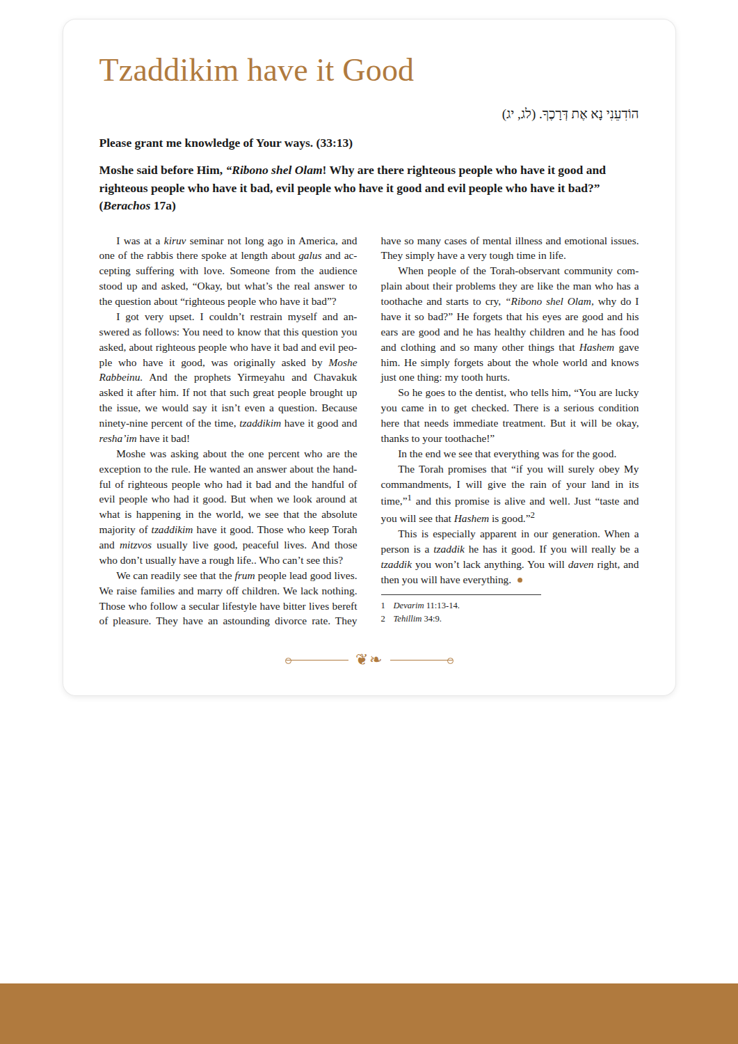Tzaddikim have it Good
הוֹדִעֵנִי נָא אֶת דְּרָכֶךָ. (לג, יג)
Please grant me knowledge of Your ways. (33:13)
Moshe said before Him, “Ribono shel Olam! Why are there righteous people who have it good and righteous people who have it bad, evil people who have it good and evil people who have it bad?” (Berachos 17a)
I was at a kiruv seminar not long ago in America, and one of the rabbis there spoke at length about galus and accepting suffering with love. Someone from the audience stood up and asked, “Okay, but what’s the real answer to the question about “righteous people who have it bad”?
I got very upset. I couldn’t restrain myself and answered as follows: You need to know that this question you asked, about righteous people who have it bad and evil people who have it good, was originally asked by Moshe Rabbeinu. And the prophets Yirmeyahu and Chavakuk asked it after him. If not that such great people brought up the issue, we would say it isn’t even a question. Because ninety-nine percent of the time, tzaddikim have it good and resha’im have it bad!
Moshe was asking about the one percent who are the exception to the rule. He wanted an answer about the handful of righteous people who had it bad and the handful of evil people who had it good. But when we look around at what is happening in the world, we see that the absolute majority of tzaddikim have it good. Those who keep Torah and mitzvos usually live good, peaceful lives. And those who don’t usually have a rough life.. Who can’t see this?
We can readily see that the frum people lead good lives. We raise families and marry off children. We lack nothing. Those who follow a secular lifestyle have bitter lives bereft of pleasure. They have an astounding divorce rate. They have so many cases of mental illness and emotional issues. They simply have a very tough time in life.
When people of the Torah-observant community complain about their problems they are like the man who has a toothache and starts to cry, “Ribono shel Olam, why do I have it so bad?” He forgets that his eyes are good and his ears are good and he has healthy children and he has food and clothing and so many other things that Hashem gave him. He simply forgets about the whole world and knows just one thing: my tooth hurts.
So he goes to the dentist, who tells him, “You are lucky you came in to get checked. There is a serious condition here that needs immediate treatment. But it will be okay, thanks to your toothache!”
In the end we see that everything was for the good.
The Torah promises that “if you will surely obey My commandments, I will give the rain of your land in its time,”1 and this promise is alive and well. Just “taste and you will see that Hashem is good.”2
This is especially apparent in our generation. When a person is a tzaddik he has it good. If you will really be a tzaddik you won’t lack anything. You will daven right, and then you will have everything.
1 Devarim 11:13-14.
2 Tehillim 34:9.
❦❧
| 3 |